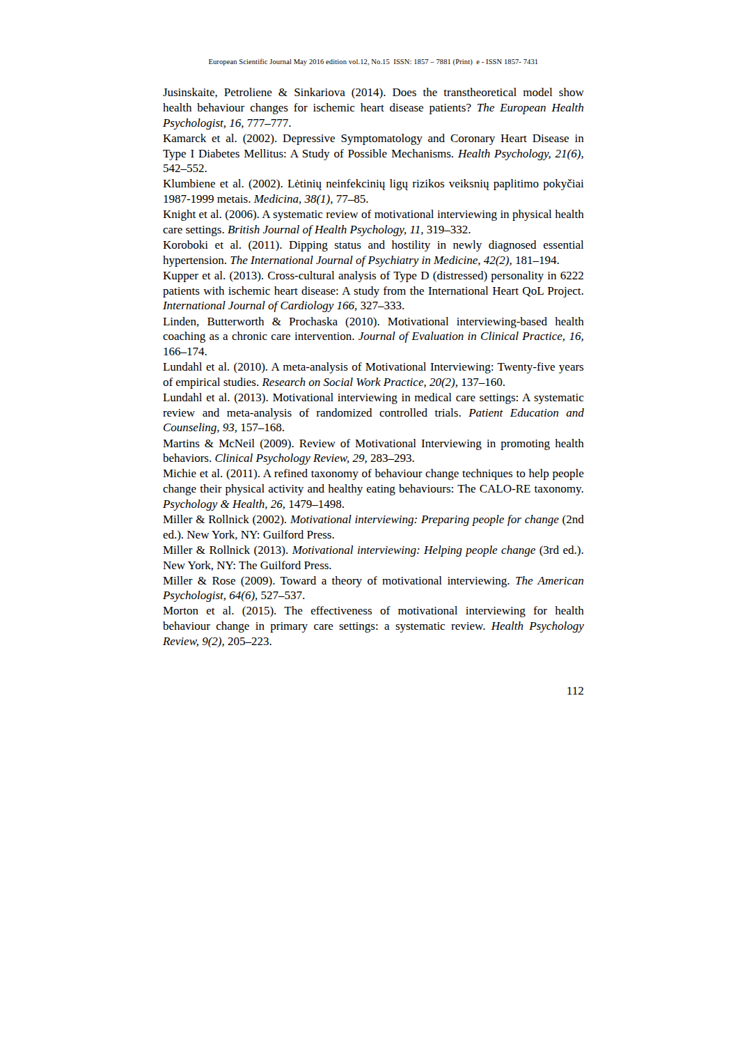European Scientific Journal May 2016 edition vol.12, No.15 ISSN: 1857 – 7881 (Print) e - ISSN 1857- 7431
Jusinskaite, Petroliene & Sinkariova (2014). Does the transtheoretical model show health behaviour changes for ischemic heart disease patients? The European Health Psychologist, 16, 777–777.
Kamarck et al. (2002). Depressive Symptomatology and Coronary Heart Disease in Type I Diabetes Mellitus: A Study of Possible Mechanisms. Health Psychology, 21(6), 542–552.
Klumbiene et al. (2002). Lėtinių neinfekcinių ligų rizikos veiksnių paplitimo pokyčiai 1987-1999 metais. Medicina, 38(1), 77–85.
Knight et al. (2006). A systematic review of motivational interviewing in physical health care settings. British Journal of Health Psychology, 11, 319–332.
Koroboki et al. (2011). Dipping status and hostility in newly diagnosed essential hypertension. The International Journal of Psychiatry in Medicine, 42(2), 181–194.
Kupper et al. (2013). Cross-cultural analysis of Type D (distressed) personality in 6222 patients with ischemic heart disease: A study from the International Heart QoL Project. International Journal of Cardiology 166, 327–333.
Linden, Butterworth & Prochaska (2010). Motivational interviewing-based health coaching as a chronic care intervention. Journal of Evaluation in Clinical Practice, 16, 166–174.
Lundahl et al. (2010). A meta-analysis of Motivational Interviewing: Twenty-five years of empirical studies. Research on Social Work Practice, 20(2), 137–160.
Lundahl et al. (2013). Motivational interviewing in medical care settings: A systematic review and meta-analysis of randomized controlled trials. Patient Education and Counseling, 93, 157–168.
Martins & McNeil (2009). Review of Motivational Interviewing in promoting health behaviors. Clinical Psychology Review, 29, 283–293.
Michie et al. (2011). A refined taxonomy of behaviour change techniques to help people change their physical activity and healthy eating behaviours: The CALO-RE taxonomy. Psychology & Health, 26, 1479–1498.
Miller & Rollnick (2002). Motivational interviewing: Preparing people for change (2nd ed.). New York, NY: Guilford Press.
Miller & Rollnick (2013). Motivational interviewing: Helping people change (3rd ed.). New York, NY: The Guilford Press.
Miller & Rose (2009). Toward a theory of motivational interviewing. The American Psychologist, 64(6), 527–537.
Morton et al. (2015). The effectiveness of motivational interviewing for health behaviour change in primary care settings: a systematic review. Health Psychology Review, 9(2), 205–223.
112